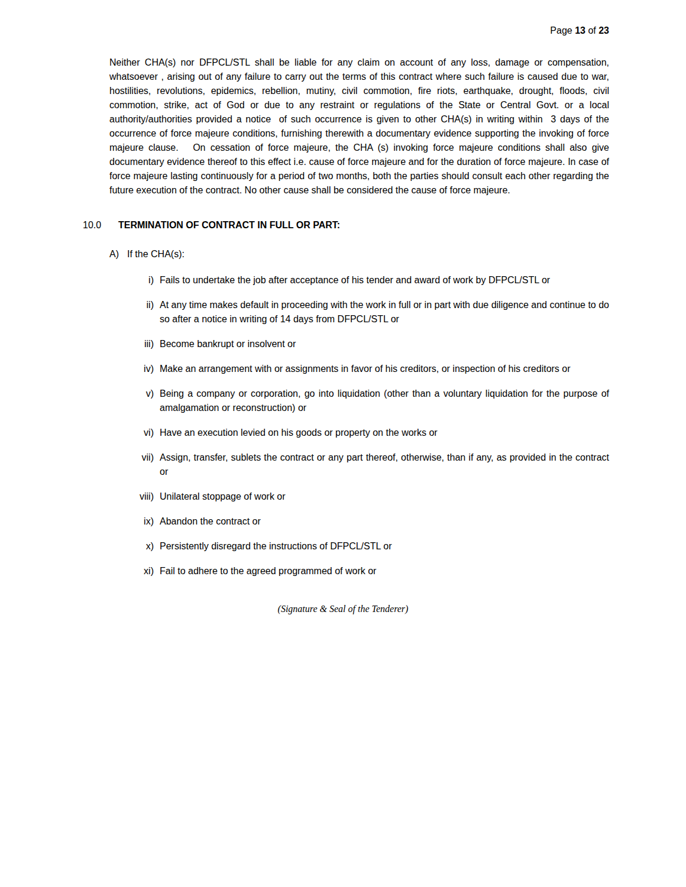Page 13 of 23
Neither CHA(s) nor DFPCL/STL shall be liable for any claim on account of any loss, damage or compensation, whatsoever , arising out of any failure to carry out the terms of this contract where such failure is caused due to war, hostilities, revolutions, epidemics, rebellion, mutiny, civil commotion, fire riots, earthquake, drought, floods, civil commotion, strike, act of God or due to any restraint or regulations of the State or Central Govt. or a local authority/authorities provided a notice of such occurrence is given to other CHA(s) in writing within 3 days of the occurrence of force majeure conditions, furnishing therewith a documentary evidence supporting the invoking of force majeure clause. On cessation of force majeure, the CHA (s) invoking force majeure conditions shall also give documentary evidence thereof to this effect i.e. cause of force majeure and for the duration of force majeure. In case of force majeure lasting continuously for a period of two months, both the parties should consult each other regarding the future execution of the contract. No other cause shall be considered the cause of force majeure.
10.0
TERMINATION OF CONTRACT IN FULL OR PART:
A)
If the CHA(s):
Fails to undertake the job after acceptance of his tender and award of work by DFPCL/STL or
At any time makes default in proceeding with the work in full or in part with due diligence and continue to do so after a notice in writing of 14 days from DFPCL/STL or
Become bankrupt or insolvent or
Make an arrangement with or assignments in favor of his creditors, or inspection of his creditors or
Being a company or corporation, go into liquidation (other than a voluntary liquidation for the purpose of amalgamation or reconstruction) or
Have an execution levied on his goods or property on the works or
Assign, transfer, sublets the contract or any part thereof, otherwise, than if any, as provided in the contract or
Unilateral stoppage of work or
Abandon the contract or
Persistently disregard the instructions of DFPCL/STL or
Fail to adhere to the agreed programmed of work or
(Signature & Seal of the Tenderer)